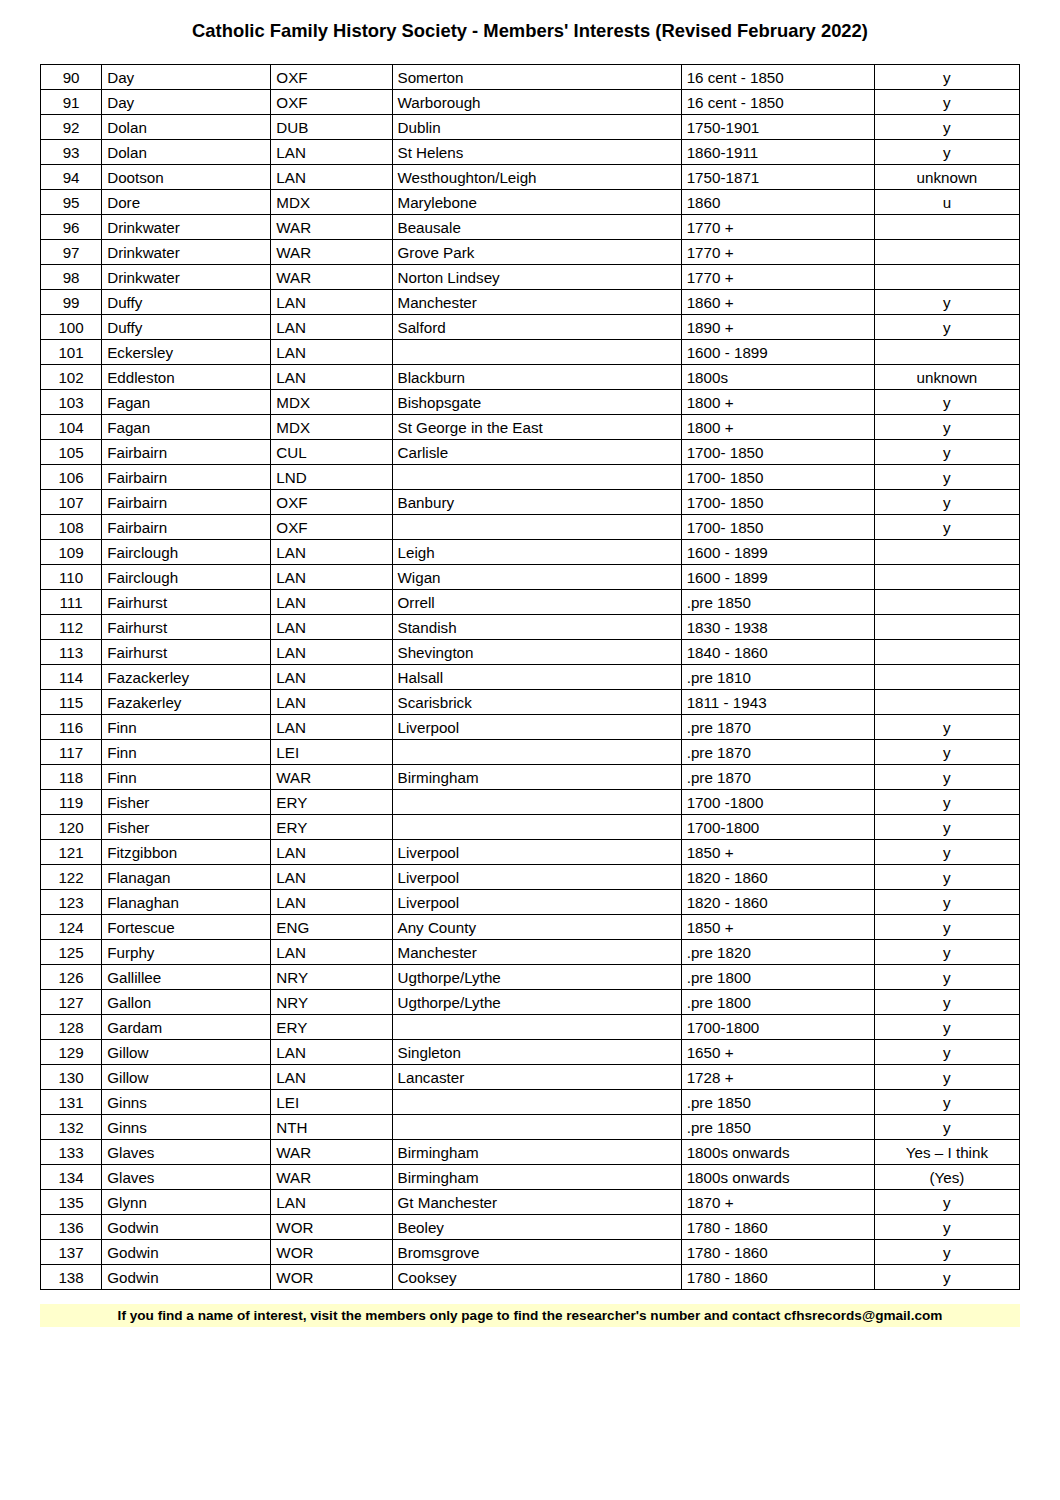Catholic Family History Society - Members' Interests (Revised February 2022)
| 90 | Day | OXF | Somerton | 16 cent - 1850 | y |
| 91 | Day | OXF | Warborough | 16 cent - 1850 | y |
| 92 | Dolan | DUB | Dublin | 1750-1901 | y |
| 93 | Dolan | LAN | St Helens | 1860-1911 | y |
| 94 | Dootson | LAN | Westhoughton/Leigh | 1750-1871 | unknown |
| 95 | Dore | MDX | Marylebone | 1860 | u |
| 96 | Drinkwater | WAR | Beausale | 1770 + | |
| 97 | Drinkwater | WAR | Grove Park | 1770 + | |
| 98 | Drinkwater | WAR | Norton Lindsey | 1770 + | |
| 99 | Duffy | LAN | Manchester | 1860 + | y |
| 100 | Duffy | LAN | Salford | 1890 + | y |
| 101 | Eckersley | LAN | | 1600 - 1899 | |
| 102 | Eddleston | LAN | Blackburn | 1800s | unknown |
| 103 | Fagan | MDX | Bishopsgate | 1800 + | y |
| 104 | Fagan | MDX | St George in the East | 1800 + | y |
| 105 | Fairbairn | CUL | Carlisle | 1700- 1850 | y |
| 106 | Fairbairn | LND | | 1700- 1850 | y |
| 107 | Fairbairn | OXF | Banbury | 1700- 1850 | y |
| 108 | Fairbairn | OXF | | 1700- 1850 | y |
| 109 | Fairclough | LAN | Leigh | 1600 - 1899 | |
| 110 | Fairclough | LAN | Wigan | 1600 - 1899 | |
| 111 | Fairhurst | LAN | Orrell | .pre 1850 | |
| 112 | Fairhurst | LAN | Standish | 1830 - 1938 | |
| 113 | Fairhurst | LAN | Shevington | 1840 - 1860 | |
| 114 | Fazackerley | LAN | Halsall | .pre 1810 | |
| 115 | Fazakerley | LAN | Scarisbrick | 1811 - 1943 | |
| 116 | Finn | LAN | Liverpool | .pre 1870 | y |
| 117 | Finn | LEI | | .pre 1870 | y |
| 118 | Finn | WAR | Birmingham | .pre 1870 | y |
| 119 | Fisher | ERY | | 1700 -1800 | y |
| 120 | Fisher | ERY | | 1700-1800 | y |
| 121 | Fitzgibbon | LAN | Liverpool | 1850 + | y |
| 122 | Flanagan | LAN | Liverpool | 1820 - 1860 | y |
| 123 | Flanaghan | LAN | Liverpool | 1820 - 1860 | y |
| 124 | Fortescue | ENG | Any County | 1850 + | y |
| 125 | Furphy | LAN | Manchester | .pre 1820 | y |
| 126 | Gallillee | NRY | Ugthorpe/Lythe | .pre 1800 | y |
| 127 | Gallon | NRY | Ugthorpe/Lythe | .pre 1800 | y |
| 128 | Gardam | ERY | | 1700-1800 | y |
| 129 | Gillow | LAN | Singleton | 1650 + | y |
| 130 | Gillow | LAN | Lancaster | 1728 + | y |
| 131 | Ginns | LEI | | .pre 1850 | y |
| 132 | Ginns | NTH | | .pre 1850 | y |
| 133 | Glaves | WAR | Birmingham | 1800s onwards | Yes – I think |
| 134 | Glaves | WAR | Birmingham | 1800s onwards | (Yes) |
| 135 | Glynn | LAN | Gt Manchester | 1870 + | y |
| 136 | Godwin | WOR | Beoley | 1780 - 1860 | y |
| 137 | Godwin | WOR | Bromsgrove | 1780 - 1860 | y |
| 138 | Godwin | WOR | Cooksey | 1780 - 1860 | y |
If you find a name of interest, visit the members only page to find the researcher's number and contact cfhsrecords@gmail.com